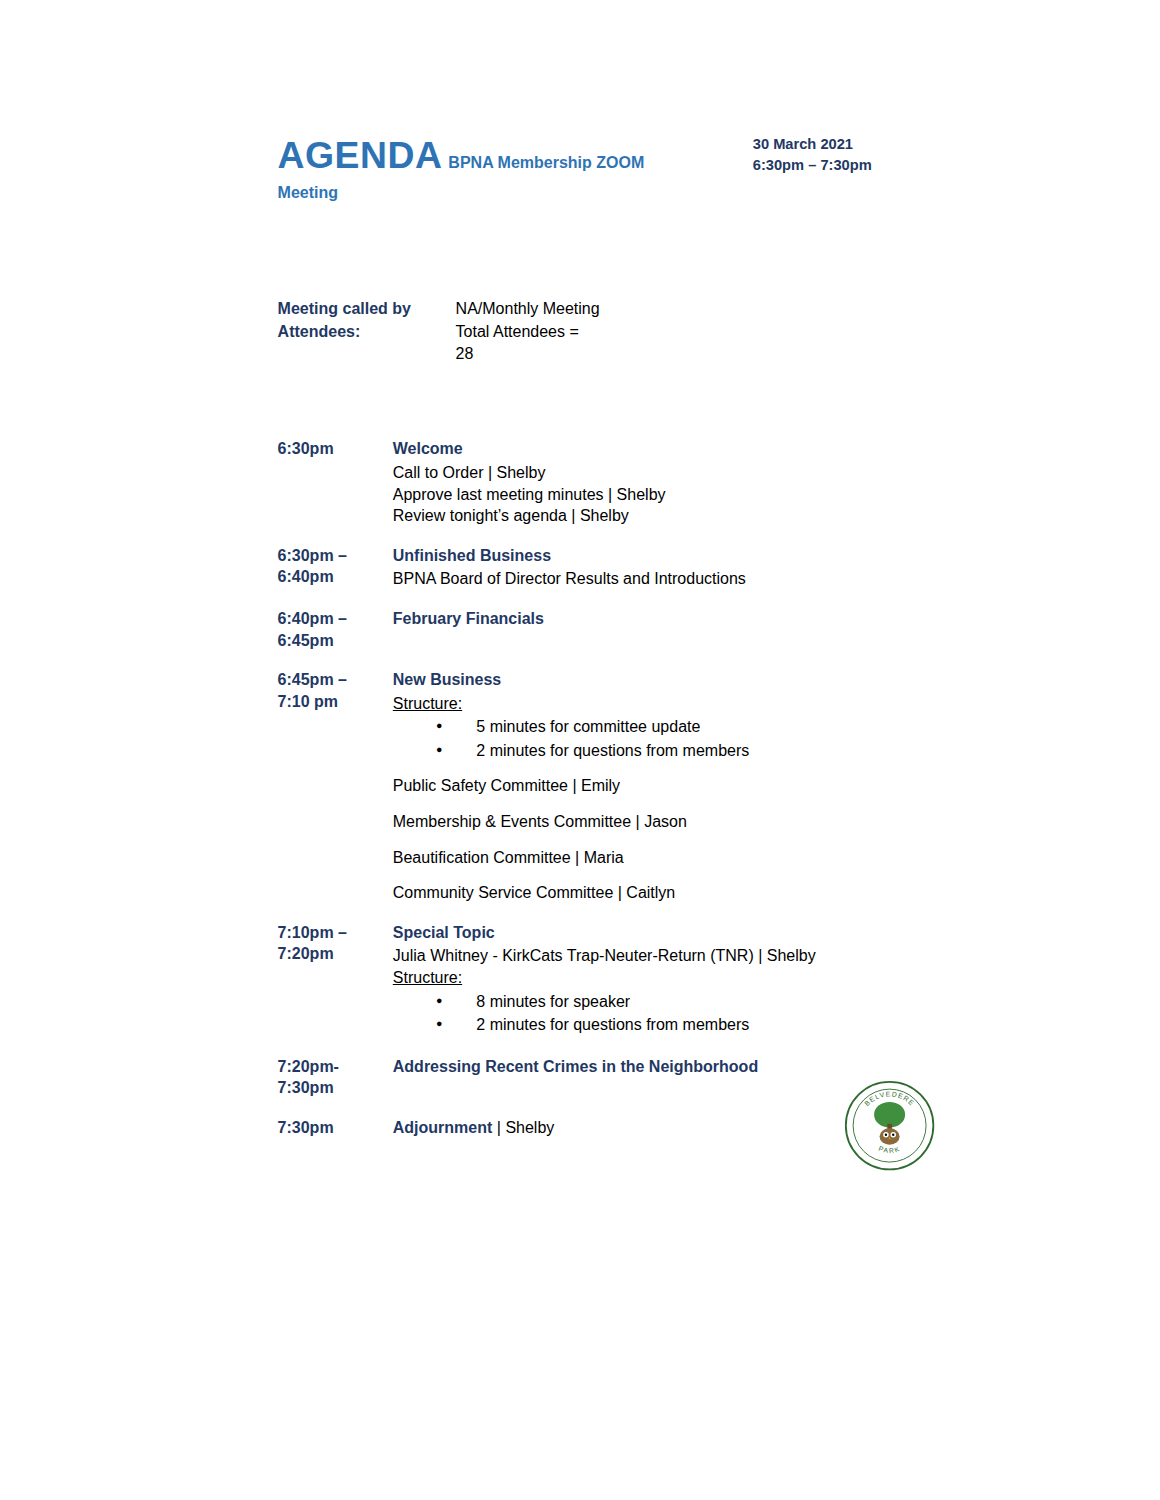AGENDA
BPNA Membership ZOOM
Meeting
30 March 2021
6:30pm – 7:30pm
Meeting called by
NA/Monthly Meeting
Attendees:
Total Attendees =
28
| 6:30pm | Welcome Call to Order / Shelby Approve last meeting minutes / Shelby Review tonight’s agenda / Shelby |
| 6:30pm – 6:40pm | Unfinished Business BPNA Board of Director Results and Introductions |
| 6:40pm – 6:45pm | February Financials |
| 6:45pm – 7:10 pm | New Business Structure: 5 minutes for committee update 2 minutes for questions from members Public Safety Committee / Emily Membership & Events Committee / Jason Beautification Committee / Maria Community Service Committee / Caitlyn |
| 7:10pm – 7:20pm | Special Topic Julia Whitney - KirkCats Trap-Neuter-Return (TNR) / Shelby Structure: 8 minutes for speaker 2 minutes for questions from members |
| 7:20pm- 7:30pm | Addressing Recent Crimes in the Neighborhood |
| 7:30pm | Adjournment / Shelby |
BELVEDERE PARK